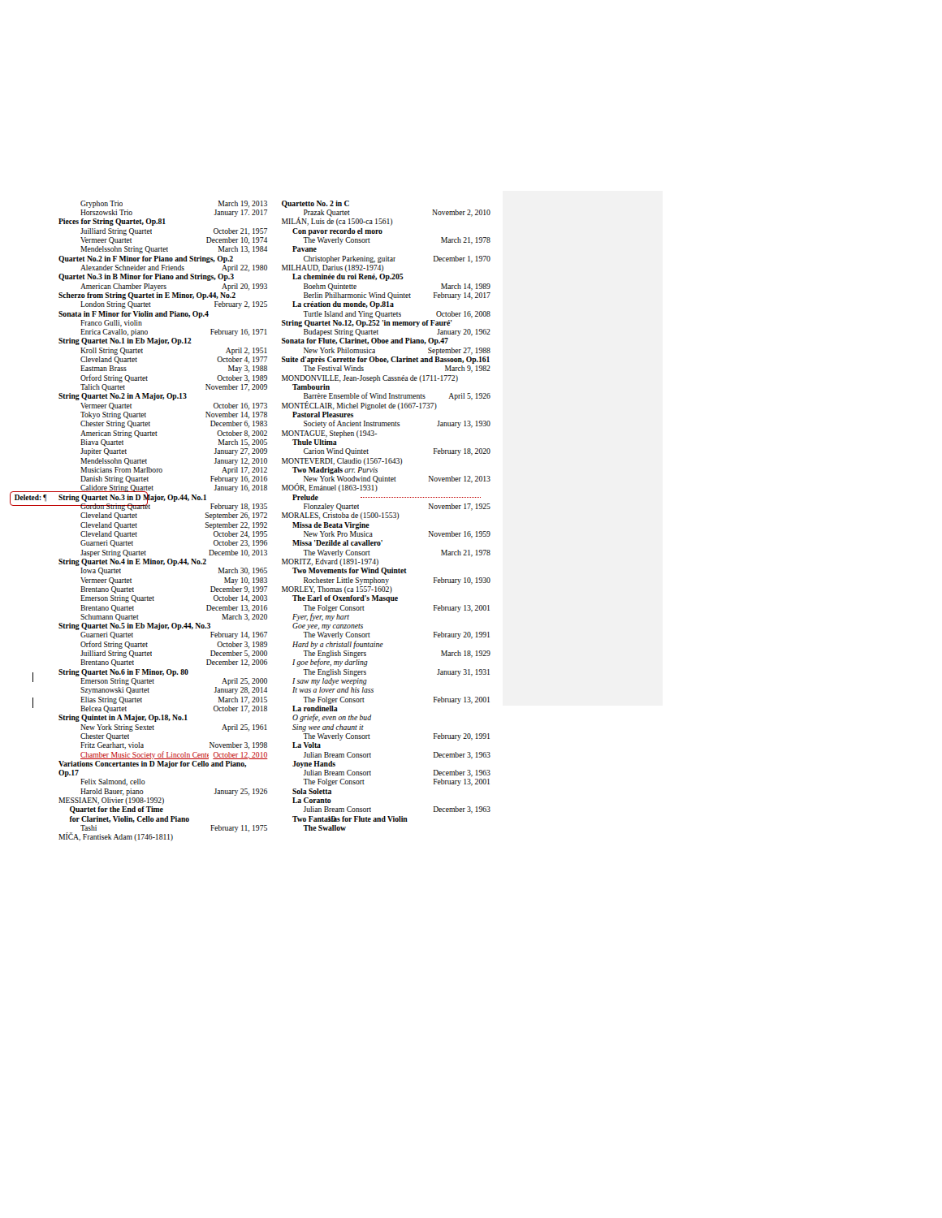Deleted: ¶
Gryphon Trio March 19, 2013
Horszowski Trio January 17. 2017
Pieces for String Quartet, Op.81
Juilliard String Quartet October 21, 1957
Vermeer Quartet December 10, 1974
Mendelssohn String Quartet March 13, 1984
Quartet No.2 in F Minor for Piano and Strings, Op.2
Alexander Schneider and Friends April 22, 1980
Quartet No.3 in B Minor for Piano and Strings, Op.3
American Chamber Players April 20, 1993
Scherzo from String Quartet in E Minor, Op.44, No.2
London String Quartet February 2, 1925
Sonata in F Minor for Violin and Piano, Op.4
Franco Gulli, violin
Enrica Cavallo, piano February 16, 1971
String Quartet No.1 in Eb Major, Op.12
Kroll String Quartet April 2, 1951
Cleveland Quartet October 4, 1977
Eastman Brass May 3, 1988
Orford String Quartet October 3, 1989
Talich Quartet November 17, 2009
String Quartet No.2 in A Major, Op.13
Vermeer Quartet October 16, 1973
Tokyo String Quartet November 14, 1978
Chester String Quartet December 6, 1983
American String Quartet October 8, 2002
Biava Quartet March 15, 2005
Jupiter Quartet January 27, 2009
Mendelssohn Quartet January 12, 2010
Musicians From Marlboro April 17, 2012
Danish String Quartet February 16, 2016
Calidore String Quartet January 16, 2018
String Quartet No.3 in D Major, Op.44, No.1
Gordon String Quartet February 18, 1935
Cleveland Quartet September 26, 1972
Cleveland Quartet September 22, 1992
Cleveland Quartet October 24, 1995
Guarneri Quartet October 23, 1996
Jasper String Quartet Decembe 10, 2013
String Quartet No.4 in E Minor, Op.44, No.2
Iowa Quartet March 30, 1965
Vermeer Quartet May 10, 1983
Brentano Quartet December 9, 1997
Emerson String Quartet October 14, 2003
Brentano Quartet December 13, 2016
Schumann Quartet March 3, 2020
String Quartet No.5 in Eb Major, Op.44, No.3
Guarneri Quartet February 14, 1967
Orford String Quartet October 3, 1989
Juilliard String Quartet December 5, 2000
Brentano Quartet December 12, 2006
String Quartet No.6 in F Minor, Op. 80
Emerson String Quartet April 25, 2000
Szymanowski Qaurtet January 28, 2014
Elias String Quartet March 17, 2015
Belcea Quartet October 17, 2018
String Quintet in A Major, Op.18, No.1
New York String Sextet April 25, 1961
Chester Quartet
Fritz Gearhart, viola November 3, 1998
Chamber Music Society of Lincoln Center October 12, 2010
Variations Concertantes in D Major for Cello and Piano, Op.17
Felix Salmond, cello
Harold Bauer, piano January 25, 1926
MESSIAEN, Olivier (1908-1992)
Quartet for the End of Time
for Clarinet, Violin, Cello and Piano
Tashi February 11, 1975
MÍČA, Frantisek Adam (1746-1811)
Quartetto No. 2 in C
Prazak Quartet November 2, 2010
MILÁN, Luis de (ca 1500-ca 1561)
Con pavor recordo el moro
The Waverly Consort March 21, 1978
Pavane
Christopher Parkening, guitar December 1, 1970
MILHAUD, Darius (1892-1974)
La cheminée du roi René, Op.205
Boehm Quintette March 14, 1989
Berlin Philharmonic Wind Quintet February 14, 2017
La création du monde, Op.81a
Turtle Island and Ying Quartets October 16, 2008
String Quartet No.12, Op.252 'in memory of Fauré'
Budapest String Quartet January 20, 1962
Sonata for Flute, Clarinet, Oboe and Piano, Op.47
New York Philomusica September 27, 1988
Suite d'après Corrette for Oboe, Clarinet and Bassoon, Op.161
The Festival Winds March 9, 1982
MONDONVILLE, Jean-Joseph Cassnéa de (1711-1772)
Tambourin
Barrère Ensemble of Wind Instruments April 5, 1926
MONTÉCLAIR, Michel Pignolet de (1667-1737)
Pastoral Pleasures
Society of Ancient Instruments January 13, 1930
MONTAGUE, Stephen (1943-
Thule Ultima
Carion Wind Quintet February 18, 2020
MONTEVERDI, Claudio (1567-1643)
Two Madrigals arr. Purvis
New York Woodwind Quintet November 12, 2013
MOÓR, Emánuel (1863-1931)
Prelude
Flonzaley Quartet November 17, 1925
MORALES, Cristoba de (1500-1553)
Missa de Beata Virgine
New York Pro Musica November 16, 1959
Missa 'Dezilde al cavallero'
The Waverly Consort March 21, 1978
MORITZ, Edvard (1891-1974)
Two Movements for Wind Quintet
Rochester Little Symphony February 10, 1930
MORLEY, Thomas (ca 1557-1602)
The Earl of Oxenford's Masque
The Folger Consort February 13, 2001
Fyer, fyer, my hart
Goe yee, my canzonets
The Waverly Consort Febraury 20, 1991
Hard by a christall fountaine
The English Singers March 18, 1929
I goe before, my darling
The English Singers January 31, 1931
I saw my ladye weeping
It was a lover and his lass
The Folger Consort February 13, 2001
La rondinella
O griefe, even on the bud
Sing wee and chaunt it
The Waverly Consort February 20, 1991
La Volta
Julian Bream Consort December 3, 1963
Joyne Hands
Julian Bream Consort December 3, 1963
The Folger Consort February 13, 2001
Sola Soletta
La Coranto
Julian Bream Consort December 3, 1963
Two Fantasias for Flute and Violin
The Swallow
19